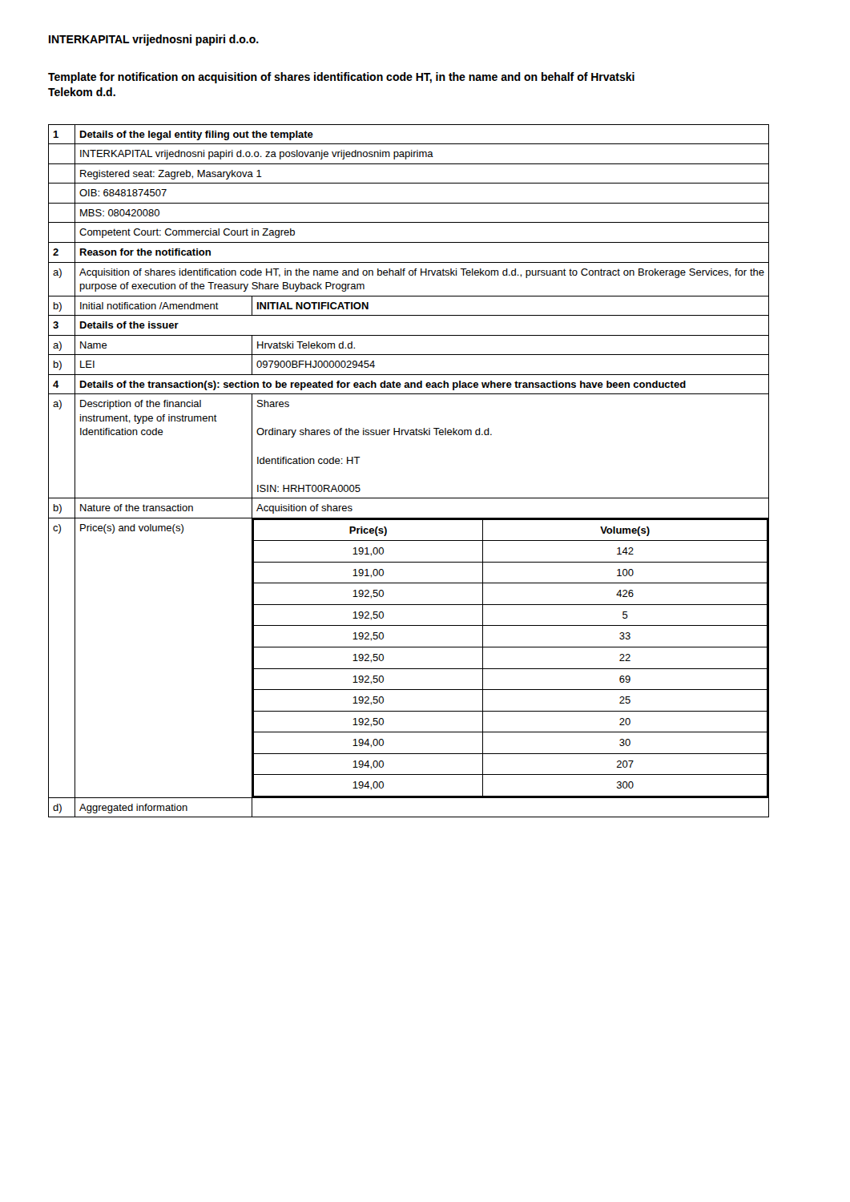INTERKAPITAL vrijednosni papiri d.o.o.
Template for notification on acquisition of shares identification code HT, in the name and on behalf of Hrvatski Telekom d.d.
| 1 | Details of the legal entity filing out the template |
| | INTERKAPITAL vrijednosni papiri d.o.o. za poslovanje vrijednosnim papirima |
| | Registered seat: Zagreb, Masarykova 1 |
| | OIB: 68481874507 |
| | MBS: 080420080 |
| | Competent Court: Commercial Court in Zagreb |
| 2 | Reason for the notification |
| a) | Acquisition of shares identification code HT, in the name and on behalf of Hrvatski Telekom d.d., pursuant to Contract on Brokerage Services, for the purpose of execution of the Treasury Share Buyback Program |
| b) | Initial notification /Amendment | INITIAL NOTIFICATION |
| 3 | Details of the issuer |
| a) | Name | Hrvatski Telekom d.d. |
| b) | LEI | 097900BFHJ0000029454 |
| 4 | Details of the transaction(s): section to be repeated for each date and each place where transactions have been conducted |
| a) | Description of the financial instrument, type of instrument Identification code | Shares Ordinary shares of the issuer Hrvatski Telekom d.d. Identification code: HT ISIN: HRHT00RA0005 |
| b) | Nature of the transaction | Acquisition of shares |
| c) | Price(s) and volume(s) | / Price(s) / Volume(s) / / --- / --- / / 191,00 / 142 / / 191,00 / 100 / / 192,50 / 426 / / 192,50 / 5 / / 192,50 / 33 / / 192,50 / 22 / / 192,50 / 69 / / 192,50 / 25 / / 192,50 / 20 / / 194,00 / 30 / / 194,00 / 207 / / 194,00 / 300 / |
| d) | Aggregated information | |